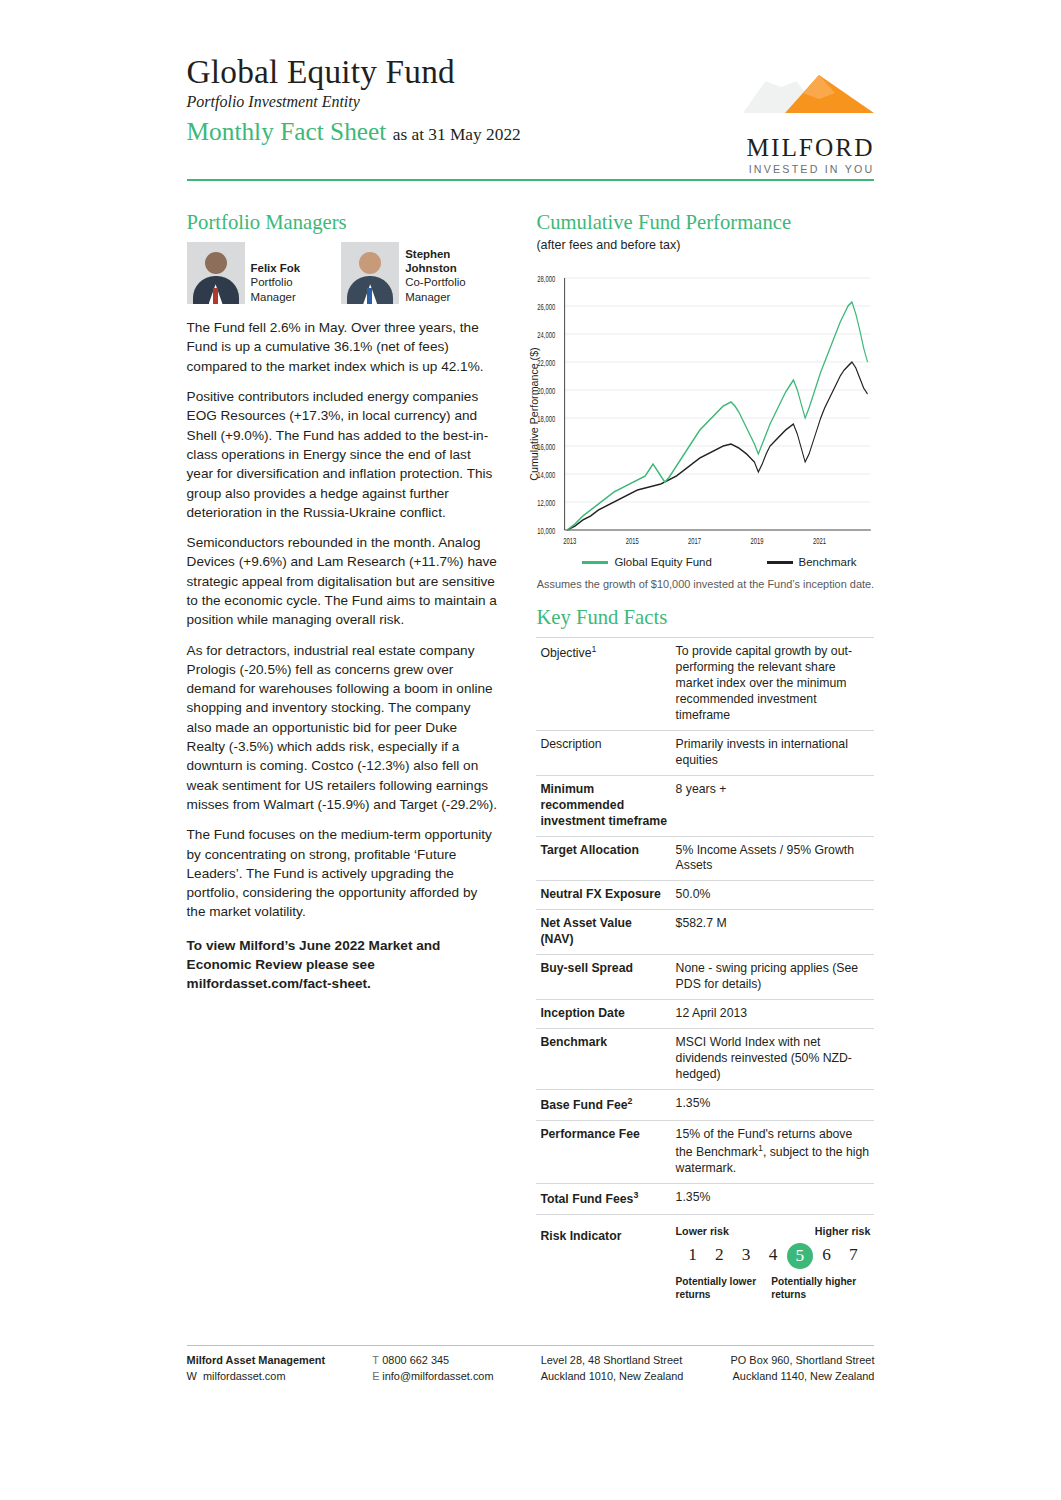Global Equity Fund
Portfolio Investment Entity
Monthly Fact Sheet as at 31 May 2022
MILFORD
INVESTED IN YOU
Portfolio Managers
Felix Fok Portfolio Manager
Stephen Johnston Co-Portfolio Manager
The Fund fell 2.6% in May. Over three years, the Fund is up a cumulative 36.1% (net of fees) compared to the market index which is up 42.1%.
Positive contributors included energy companies EOG Resources (+17.3%, in local currency) and Shell (+9.0%). The Fund has added to the best-in-class operations in Energy since the end of last year for diversification and inflation protection. This group also provides a hedge against further deterioration in the Russia-Ukraine conflict.
Semiconductors rebounded in the month. Analog Devices (+9.6%) and Lam Research (+11.7%) have strategic appeal from digitalisation but are sensitive to the economic cycle. The Fund aims to maintain a position while managing overall risk.
As for detractors, industrial real estate company Prologis (-20.5%) fell as concerns grew over demand for warehouses following a boom in online shopping and inventory stocking. The company also made an opportunistic bid for peer Duke Realty (-3.5%) which adds risk, especially if a downturn is coming. Costco (-12.3%) also fell on weak sentiment for US retailers following earnings misses from Walmart (-15.9%) and Target (-29.2%).
The Fund focuses on the medium-term opportunity by concentrating on strong, profitable ‘Future Leaders’. The Fund is actively upgrading the portfolio, considering the opportunity afforded by the market volatility.
To view Milford’s June 2022 Market and Economic Review please see milfordasset.com/fact-sheet.
Cumulative Fund Performance
(after fees and before tax)
28,000 26,000 24,000 22,000 20,000 18,000 16,000 14,000 12,000 10,000 2013 2015 2017 2019 2021
Cumulative Performance ($)
Global Equity Fund Benchmark
Assumes the growth of $10,000 invested at the Fund’s inception date.
Key Fund Facts
| Objective 1 | To provide capital growth by out-performing the relevant share market index over the minimum recommended investment timeframe |
| Description | Primarily invests in international equities |
| Minimum recommended investment timeframe | 8 years + |
| Target Allocation | 5% Income Assets / 95% Growth Assets |
| Neutral FX Exposure | 50.0% |
| Net Asset Value (NAV) | $582.7 M |
| Buy-sell Spread | None - swing pricing applies (See PDS for details) |
| Inception Date | 12 April 2013 |
| Benchmark | MSCI World Index with net dividends reinvested (50% NZD-hedged) |
| Base Fund Fee 2 | 1.35% |
| Performance Fee | 15% of the Fund's returns above the Benchmark 1 , subject to the high watermark. |
| Total Fund Fees 3 | 1.35% |
| Risk Indicator | Lower risk Higher risk 1 2 3 4 5 6 7 Potentially lower returns Potentially higher returns |
Milford Asset Management
W milfordasset.com
T0800 662 345
Einfo@milfordasset.com
Level 28, 48 Shortland Street
Auckland 1010, New Zealand
PO Box 960, Shortland Street
Auckland 1140, New Zealand